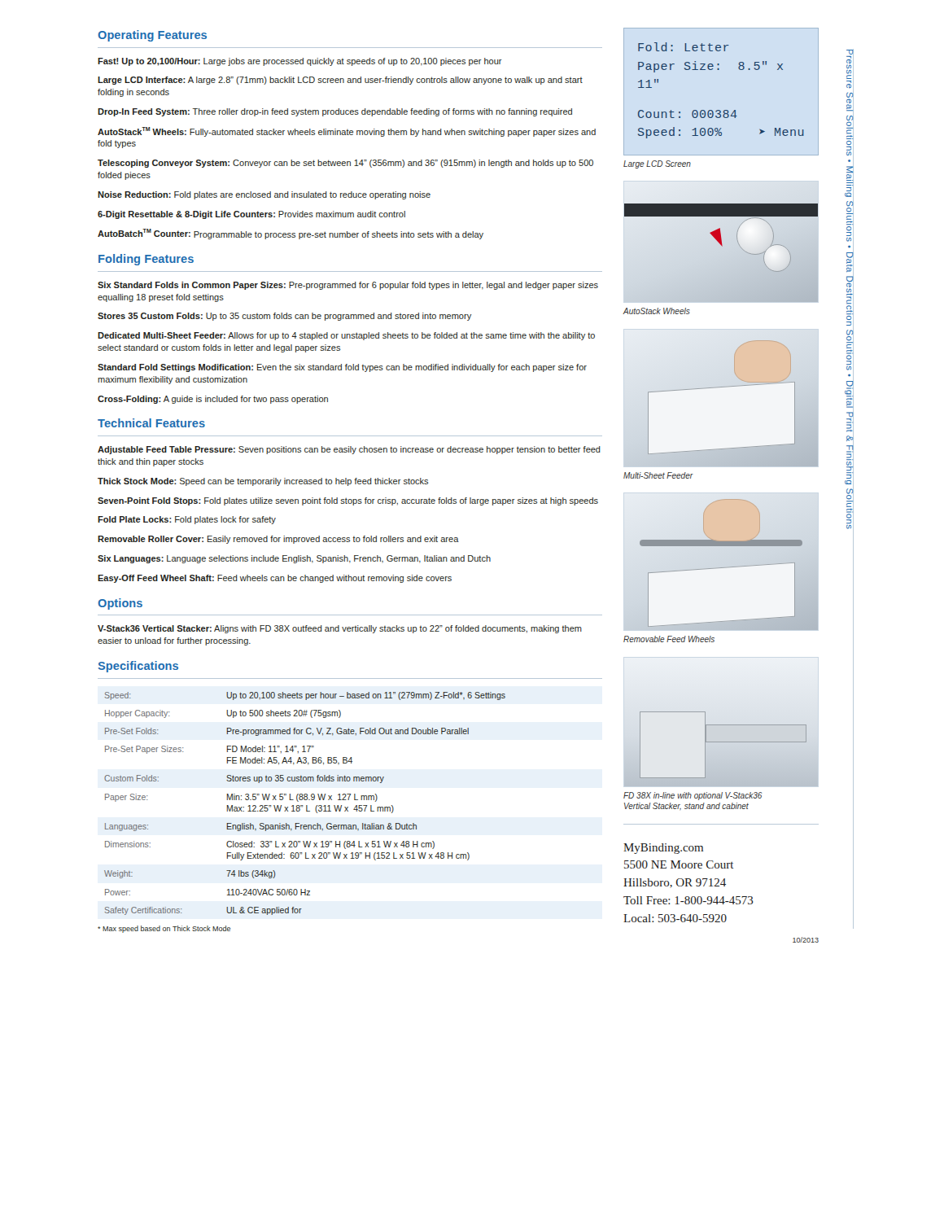Pressure Seal Solutions • Mailing Solutions • Data Destruction Solutions • Digital Print & Finishing Solutions
Operating Features
Fast! Up to 20,100/Hour: Large jobs are processed quickly at speeds of up to 20,100 pieces per hour
Large LCD Interface: A large 2.8” (71mm) backlit LCD screen and user-friendly controls allow anyone to walk up and start folding in seconds
Drop-In Feed System: Three roller drop-in feed system produces dependable feeding of forms with no fanning required
AutoStackTM Wheels: Fully-automated stacker wheels eliminate moving them by hand when switching paper paper sizes and fold types
Telescoping Conveyor System: Conveyor can be set between 14” (356mm) and 36” (915mm) in length and holds up to 500 folded pieces
Noise Reduction: Fold plates are enclosed and insulated to reduce operating noise
6-Digit Resettable & 8-Digit Life Counters: Provides maximum audit control
AutoBatchTM Counter: Programmable to process pre-set number of sheets into sets with a delay
Folding Features
Six Standard Folds in Common Paper Sizes: Pre-programmed for 6 popular fold types in letter, legal and ledger paper sizes equalling 18 preset fold settings
Stores 35 Custom Folds: Up to 35 custom folds can be programmed and stored into memory
Dedicated Multi-Sheet Feeder: Allows for up to 4 stapled or unstapled sheets to be folded at the same time with the ability to select standard or custom folds in letter and legal paper sizes
Standard Fold Settings Modification: Even the six standard fold types can be modified individually for each paper size for maximum flexibility and customization
Cross-Folding: A guide is included for two pass operation
Technical Features
Adjustable Feed Table Pressure: Seven positions can be easily chosen to increase or decrease hopper tension to better feed thick and thin paper stocks
Thick Stock Mode: Speed can be temporarily increased to help feed thicker stocks
Seven-Point Fold Stops: Fold plates utilize seven point fold stops for crisp, accurate folds of large paper sizes at high speeds
Fold Plate Locks: Fold plates lock for safety
Removable Roller Cover: Easily removed for improved access to fold rollers and exit area
Six Languages: Language selections include English, Spanish, French, German, Italian and Dutch
Easy-Off Feed Wheel Shaft: Feed wheels can be changed without removing side covers
Options
V-Stack36 Vertical Stacker: Aligns with FD 38X outfeed and vertically stacks up to 22” of folded documents, making them easier to unload for further processing.
Specifications
| Speed: | Up to 20,100 sheets per hour – based on 11” (279mm) Z-Fold*, 6 Settings |
| Hopper Capacity: | Up to 500 sheets 20# (75gsm) |
| Pre-Set Folds: | Pre-programmed for C, V, Z, Gate, Fold Out and Double Parallel |
| Pre-Set Paper Sizes: | FD Model: 11”, 14”, 17” FE Model: A5, A4, A3, B6, B5, B4 |
| Custom Folds: | Stores up to 35 custom folds into memory |
| Paper Size: | Min: 3.5” W x 5” L (88.9 W x 127 L mm) Max: 12.25” W x 18” L (311 W x 457 L mm) |
| Languages: | English, Spanish, French, German, Italian & Dutch |
| Dimensions: | Closed: 33” L x 20” W x 19” H (84 L x 51 W x 48 H cm) Fully Extended: 60” L x 20” W x 19” H (152 L x 51 W x 48 H cm) |
| Weight: | 74 lbs (34kg) |
| Power: | 110-240VAC 50/60 Hz |
| Safety Certifications: | UL & CE applied for |
* Max speed based on Thick Stock Mode
Fold: Letter
Paper Size: 8.5" x 11"
Count: 000384
Speed: 100%➤ Menu
Large LCD Screen
AutoStack Wheels
Multi-Sheet Feeder
Removable Feed Wheels
FD 38X in-line with optional V-Stack36
Vertical Stacker, stand and cabinet
MyBinding.com
5500 NE Moore Court
Hillsboro, OR 97124
Toll Free: 1-800-944-4573
Local: 503-640-5920
10/2013